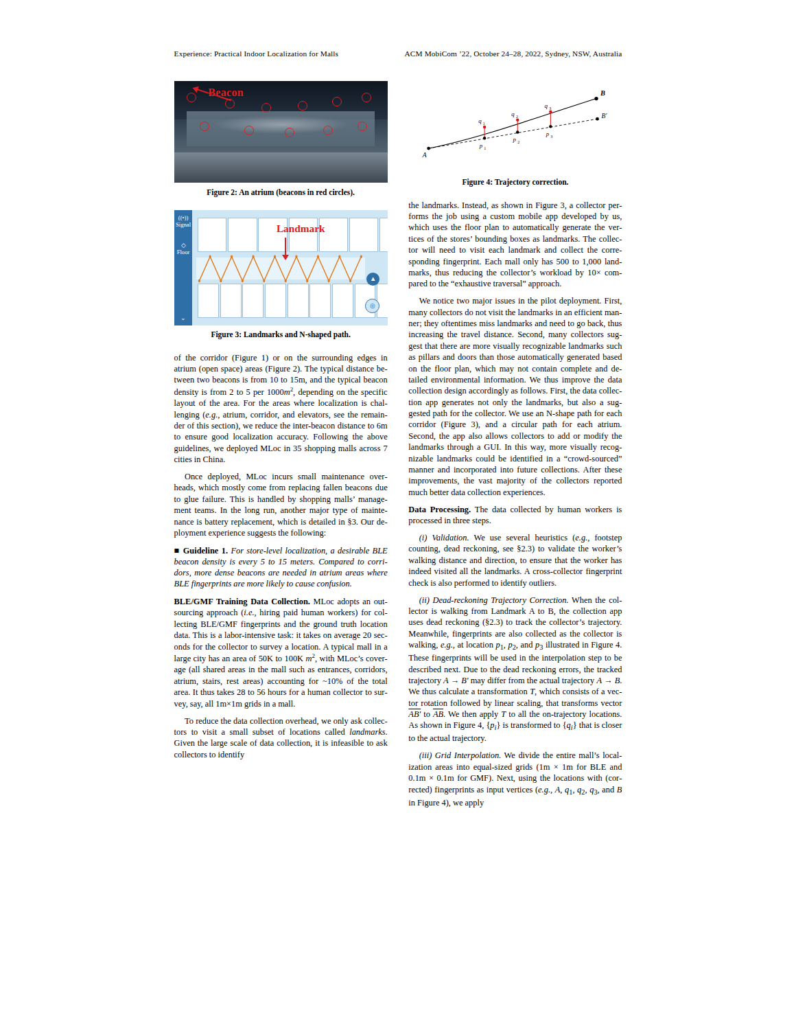Experience: Practical Indoor Localization for Malls
ACM MobiCom ’22, October 24–28, 2022, Sydney, NSW, Australia
Beacon
Figure 2: An atrium (beacons in red circles).
((•))
Signal
◇
Floor
⌄
Landmark
▲
◎
Figure 3: Landmarks and N-shaped path.
of the corridor (Figure 1) or on the surrounding edges in atrium (open space) areas (Figure 2). The typical distance between two beacons is from 10 to 15m, and the typical beacon density is from 2 to 5 per 1000m2, depending on the specific layout of the area. For the areas where localization is challenging (e.g., atrium, corridor, and elevators, see the remainder of this section), we reduce the inter-beacon distance to 6m to ensure good localization accuracy. Following the above guidelines, we deployed MLoc in 35 shopping malls across 7 cities in China.
Once deployed, MLoc incurs small maintenance overheads, which mostly come from replacing fallen beacons due to glue failure. This is handled by shopping malls’ management teams. In the long run, another major type of maintenance is battery replacement, which is detailed in §3. Our deployment experience suggests the following:
■ Guideline 1. For store-level localization, a desirable BLE beacon density is every 5 to 15 meters. Compared to corridors, more dense beacons are needed in atrium areas where BLE fingerprints are more likely to cause confusion.
BLE/GMF Training Data Collection. MLoc adopts an outsourcing approach (i.e., hiring paid human workers) for collecting BLE/GMF fingerprints and the ground truth location data. This is a labor-intensive task: it takes on average 20 seconds for the collector to survey a location. A typical mall in a large city has an area of 50K to 100K m2, with MLoc’s coverage (all shared areas in the mall such as entrances, corridors, atrium, stairs, rest areas) accounting for ~10% of the total area. It thus takes 28 to 56 hours for a human collector to survey, say, all 1m×1m grids in a mall.
To reduce the data collection overhead, we only ask collectors to visit a small subset of locations called landmarks. Given the large scale of data collection, it is infeasible to ask collectors to identify
A B B′ p 1 p 2 p 3 q 1 q 2 q 3
Figure 4: Trajectory correction.
the landmarks. Instead, as shown in Figure 3, a collector performs the job using a custom mobile app developed by us, which uses the floor plan to automatically generate the vertices of the stores’ bounding boxes as landmarks. The collector will need to visit each landmark and collect the corresponding fingerprint. Each mall only has 500 to 1,000 landmarks, thus reducing the collector’s workload by 10× compared to the “exhaustive traversal” approach.
We notice two major issues in the pilot deployment. First, many collectors do not visit the landmarks in an efficient manner; they oftentimes miss landmarks and need to go back, thus increasing the travel distance. Second, many collectors suggest that there are more visually recognizable landmarks such as pillars and doors than those automatically generated based on the floor plan, which may not contain complete and detailed environmental information. We thus improve the data collection design accordingly as follows. First, the data collection app generates not only the landmarks, but also a suggested path for the collector. We use an N-shape path for each corridor (Figure 3), and a circular path for each atrium. Second, the app also allows collectors to add or modify the landmarks through a GUI. In this way, more visually recognizable landmarks could be identified in a “crowd-sourced” manner and incorporated into future collections. After these improvements, the vast majority of the collectors reported much better data collection experiences.
Data Processing. The data collected by human workers is processed in three steps.
(i) Validation. We use several heuristics (e.g., footstep counting, dead reckoning, see §2.3) to validate the worker’s walking distance and direction, to ensure that the worker has indeed visited all the landmarks. A cross-collector fingerprint check is also performed to identify outliers.
(ii) Dead-reckoning Trajectory Correction. When the collector is walking from Landmark A to B, the collection app uses dead reckoning (§2.3) to track the collector’s trajectory. Meanwhile, fingerprints are also collected as the collector is walking, e.g., at location p1, p2, and p3 illustrated in Figure 4. These fingerprints will be used in the interpolation step to be described next. Due to the dead reckoning errors, the tracked trajectory A → B′ may differ from the actual trajectory A → B. We thus calculate a transformation T, which consists of a vector rotation followed by linear scaling, that transforms vector AB′ to AB. We then apply T to all the on-trajectory locations. As shown in Figure 4, {pi} is transformed to {qi} that is closer to the actual trajectory.
(iii) Grid Interpolation. We divide the entire mall’s localization areas into equal-sized grids (1m × 1m for BLE and 0.1m × 0.1m for GMF). Next, using the locations with (corrected) fingerprints as input vertices (e.g., A, q1, q2, q3, and B in Figure 4), we apply